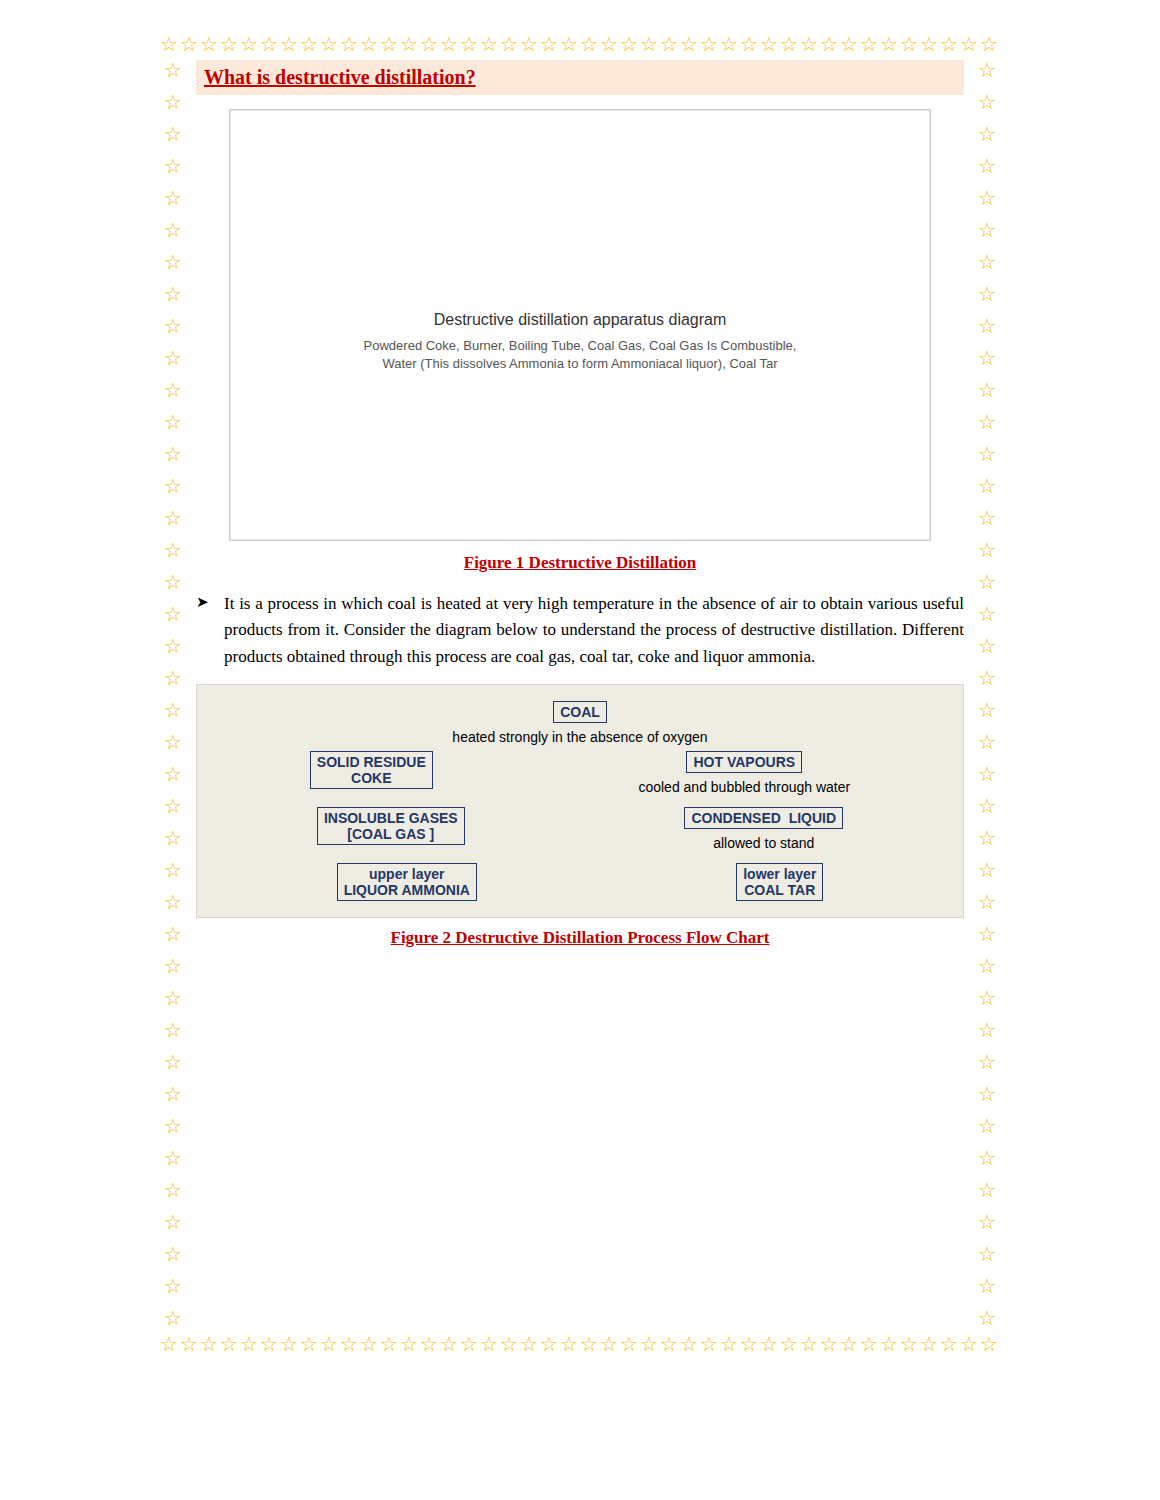☆☆☆☆☆☆☆☆☆☆☆☆☆☆☆☆☆☆☆☆☆☆☆☆☆☆☆☆☆☆☆☆☆☆☆☆☆☆☆☆☆☆☆☆☆☆☆☆☆☆
☆☆☆☆☆☆☆☆☆☆☆☆☆☆☆☆☆☆☆☆☆☆☆☆☆☆☆☆☆☆☆☆☆☆☆☆☆☆☆☆
What is destructive distillation?
Figure 1 Destructive Distillation
It is a process in which coal is heated at very high temperature in the absence of air to obtain various useful products from it. Consider the diagram below to understand the process of destructive distillation. Different products obtained through this process are coal gas, coal tar, coke and liquor ammonia.
COAL
heated strongly in the absence of oxygen
SOLID RESIDUE
COKE
HOT VAPOURS
cooled and bubbled through water
INSOLUBLE GASES
[COAL GAS ]
CONDENSED LIQUID
allowed to stand
upper layer
LIQUOR AMMONIA
lower layer
COAL TAR
Figure 2 Destructive Distillation Process Flow Chart
☆☆☆☆☆☆☆☆☆☆☆☆☆☆☆☆☆☆☆☆☆☆☆☆☆☆☆☆☆☆☆☆☆☆☆☆☆☆☆☆
☆☆☆☆☆☆☆☆☆☆☆☆☆☆☆☆☆☆☆☆☆☆☆☆☆☆☆☆☆☆☆☆☆☆☆☆☆☆☆☆☆☆☆☆☆☆☆☆☆☆